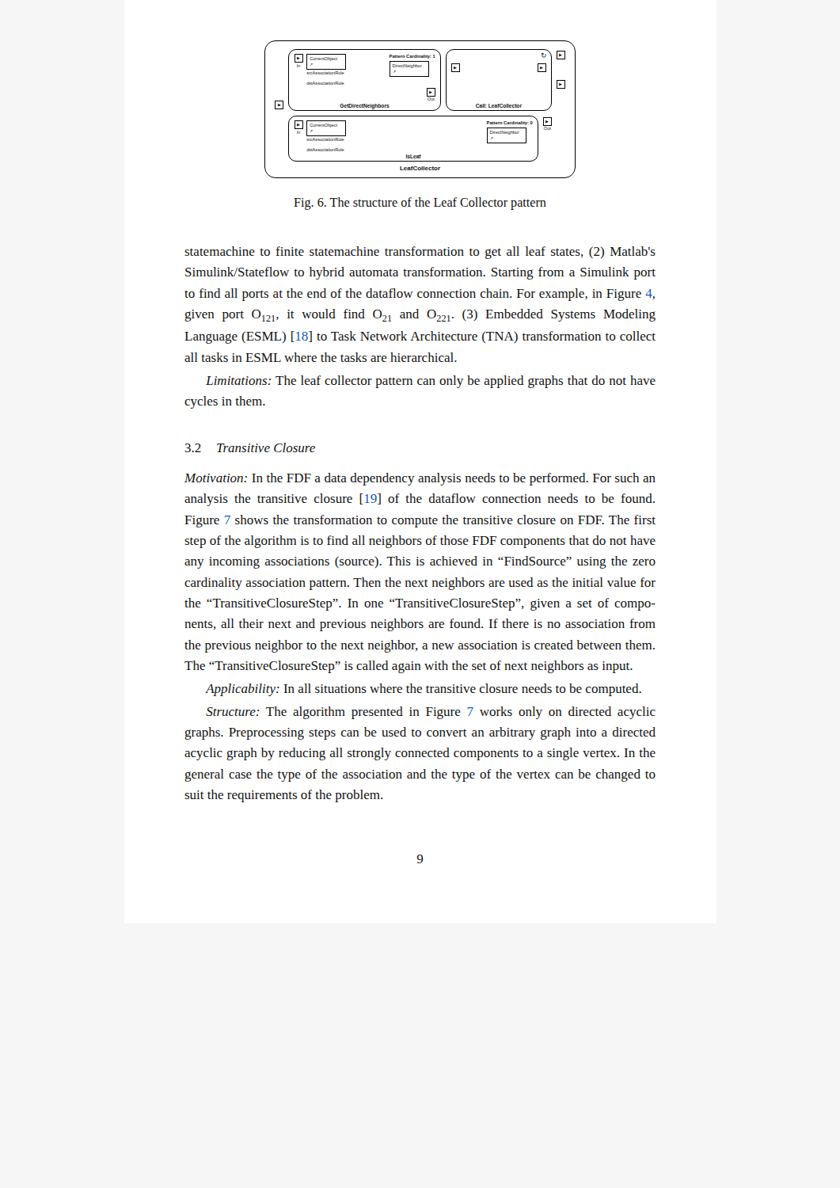In
CurrentObject
↗
srcAssociationRole
dstAssociationRole
Pattern Cardinality: 1
DirectNeighbor
↗
Out
GetDirectNeighbors
↻
Call: LeafCollector
In
CurrentObject
↗
srcAssociationRole
dstAssociationRole
Pattern Cardinality: 0
DirectNeighbor
↗
IsLeaf
Out
LeafCollector
Fig. 6. The structure of the Leaf Collector pattern
statemachine to finite statemachine transformation to get all leaf states, (2) Matlab's Simulink/Stateflow to hybrid automata transformation. Starting from a Simulink port to find all ports at the end of the dataflow connection chain. For example, in Figure 4, given port O121, it would find O21 and O221. (3) Embedded Systems Modeling Language (ESML) [18] to Task Network Architecture (TNA) transformation to collect all tasks in ESML where the tasks are hierarchical.
Limitations: The leaf collector pattern can only be applied graphs that do not have cycles in them.
3.2 Transitive Closure
Motivation: In the FDF a data dependency analysis needs to be performed. For such an analysis the transitive closure [19] of the dataflow connection needs to be found. Figure 7 shows the transformation to compute the transitive closure on FDF. The first step of the algorithm is to find all neighbors of those FDF components that do not have any incoming associations (source). This is achieved in “FindSource” using the zero cardinality association pattern. Then the next neighbors are used as the initial value for the “TransitiveClosureStep”. In one “TransitiveClosureStep”, given a set of components, all their next and previous neighbors are found. If there is no association from the previous neighbor to the next neighbor, a new association is created between them. The “TransitiveClosureStep” is called again with the set of next neighbors as input.
Applicability: In all situations where the transitive closure needs to be computed.
Structure: The algorithm presented in Figure 7 works only on directed acyclic graphs. Preprocessing steps can be used to convert an arbitrary graph into a directed acyclic graph by reducing all strongly connected components to a single vertex. In the general case the type of the association and the type of the vertex can be changed to suit the requirements of the problem.
9